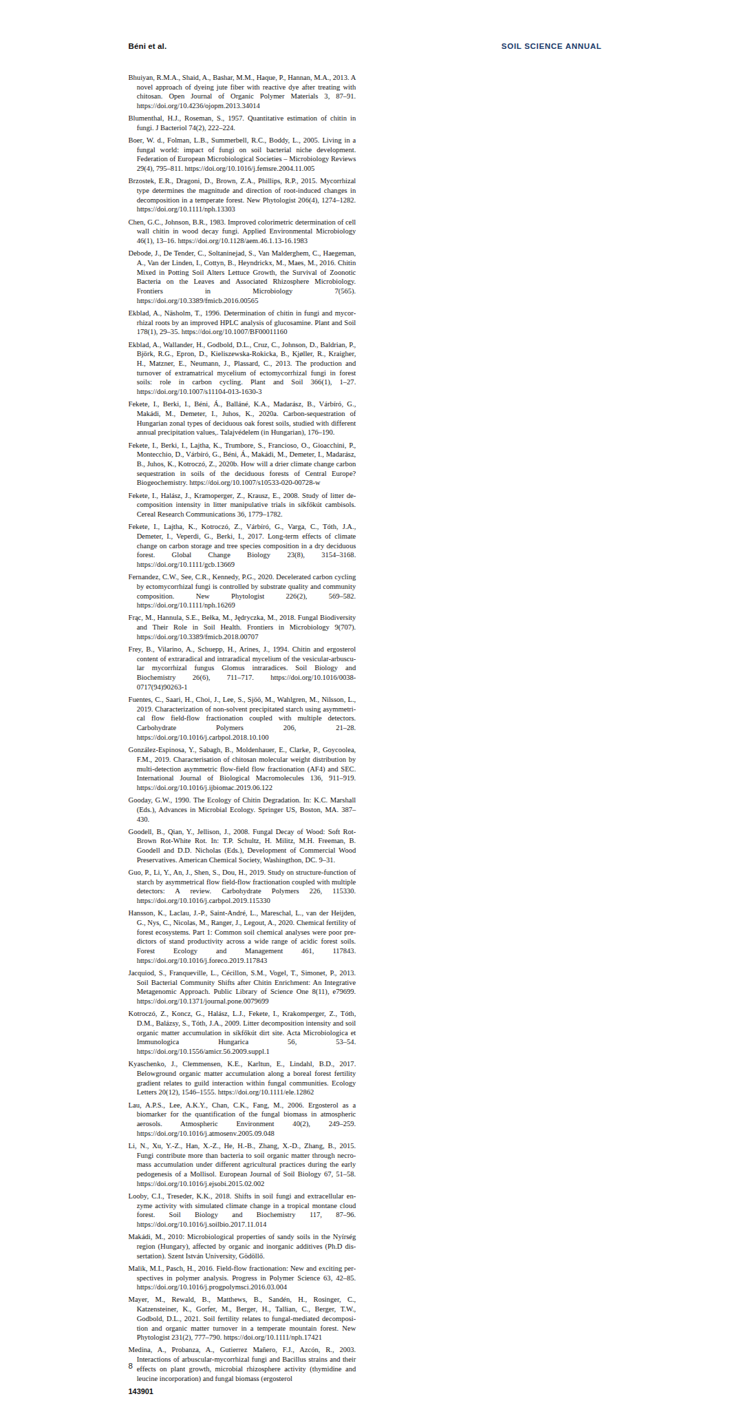Béni et al.
Soil Science Annual
Bhuiyan, R.M.A., Shaid, A., Bashar, M.M., Haque, P., Hannan, M.A., 2013. A novel approach of dyeing jute fiber with reactive dye after treating with chitosan. Open Journal of Organic Polymer Materials 3, 87–91. https://doi.org/10.4236/ojopm.2013.34014
Blumenthal, H.J., Roseman, S., 1957. Quantitative estimation of chitin in fungi. J Bacteriol 74(2), 222–224.
Boer, W. d., Folman, L.B., Summerbell, R.C., Boddy, L., 2005. Living in a fungal world: impact of fungi on soil bacterial niche development. Federation of European Microbiological Societies – Microbiology Reviews 29(4), 795–811. https://doi.org/10.1016/j.femsre.2004.11.005
Brzostek, E.R., Dragoni, D., Brown, Z.A., Phillips, R.P., 2015. Mycorrhizal type determines the magnitude and direction of root-induced changes in decomposition in a temperate forest. New Phytologist 206(4), 1274–1282. https://doi.org/10.1111/nph.13303
Chen, G.C., Johnson, B.R., 1983. Improved colorimetric determination of cell wall chitin in wood decay fungi. Applied Environmental Microbiology 46(1), 13–16. https://doi.org/10.1128/aem.46.1.13-16.1983
Debode, J., De Tender, C., Soltaninejad, S., Van Malderghem, C., Haegeman, A., Van der Linden, I., Cottyn, B., Heyndrickx, M., Maes, M., 2016. Chitin Mixed in Potting Soil Alters Lettuce Growth, the Survival of Zoonotic Bacteria on the Leaves and Associated Rhizosphere Microbiology. Frontiers in Microbiology 7(565). https://doi.org/10.3389/fmicb.2016.00565
Ekblad, A., Näsholm, T., 1996. Determination of chitin in fungi and mycorrhizal roots by an improved HPLC analysis of glucosamine. Plant and Soil 178(1), 29–35. https://doi.org/10.1007/BF00011160
Ekblad, A., Wallander, H., Godbold, D.L., Cruz, C., Johnson, D., Baldrian, P., Björk, R.G., Epron, D., Kieliszewska-Rokicka, B., Kjøller, R., Kraigher, H., Matzner, E., Neumann, J., Plassard, C., 2013. The production and turnover of extramatrical mycelium of ectomycorrhizal fungi in forest soils: role in carbon cycling. Plant and Soil 366(1), 1–27. https://doi.org/10.1007/s11104-013-1630-3
Fekete, I., Berki, I., Béni, Á., Balláné, K.A., Madarász, B., Várbíró, G., Makádi, M., Demeter, I., Juhos, K., 2020a. Carbon-sequestration of Hungarian zonal types of deciduous oak forest soils, studied with different annual precipitation values,. Talajvédelem (in Hungarian), 176–190.
Fekete, I., Berki, I., Lajtha, K., Trumbore, S., Francioso, O., Gioacchini, P., Montecchio, D., Várbíró, G., Béni, Á., Makádi, M., Demeter, I., Madarász, B., Juhos, K., Kotroczó, Z., 2020b. How will a drier climate change carbon sequestration in soils of the deciduous forests of Central Europe? Biogeochemistry. https://doi.org/10.1007/s10533-020-00728-w
Fekete, I., Halász, J., Kramoperger, Z., Krausz, E., 2008. Study of litter decomposition intensity in litter manipulative trials in síkfőkút cambisols. Cereal Research Communications 36, 1779–1782.
Fekete, I., Lajtha, K., Kotroczó, Z., Várbíró, G., Varga, C., Tóth, J.A., Demeter, I., Veperdi, G., Berki, I., 2017. Long-term effects of climate change on carbon storage and tree species composition in a dry deciduous forest. Global Change Biology 23(8), 3154–3168. https://doi.org/10.1111/gcb.13669
Fernandez, C.W., See, C.R., Kennedy, P.G., 2020. Decelerated carbon cycling by ectomycorrhizal fungi is controlled by substrate quality and community composition. New Phytologist 226(2), 569–582. https://doi.org/10.1111/nph.16269
Frąc, M., Hannula, S.E., Bełka, M., Jędryczka, M., 2018. Fungal Biodiversity and Their Role in Soil Health. Frontiers in Microbiology 9(707). https://doi.org/10.3389/fmicb.2018.00707
Frey, B., Vilarino, A., Schuepp, H., Arines, J., 1994. Chitin and ergosterol content of extraradical and intraradical mycelium of the vesicular-arbuscular mycorrhizal fungus Glomus intraradices. Soil Biology and Biochemistry 26(6), 711–717. https://doi.org/10.1016/0038-0717(94)90263-1
Fuentes, C., Saari, H., Choi, J., Lee, S., Sjöö, M., Wahlgren, M., Nilsson, L., 2019. Characterization of non-solvent precipitated starch using asymmetrical flow field-flow fractionation coupled with multiple detectors. Carbohydrate Polymers 206, 21–28. https://doi.org/10.1016/j.carbpol.2018.10.100
González-Espinosa, Y., Sabagh, B., Moldenhauer, E., Clarke, P., Goycoolea, F.M., 2019. Characterisation of chitosan molecular weight distribution by multi-detection asymmetric flow-field flow fractionation (AF4) and SEC. International Journal of Biological Macromolecules 136, 911–919. https://doi.org/10.1016/j.ijbiomac.2019.06.122
Gooday, G.W., 1990. The Ecology of Chitin Degradation. In: K.C. Marshall (Eds.), Advances in Microbial Ecology. Springer US, Boston, MA. 387–430.
Goodell, B., Qian, Y., Jellison, J., 2008. Fungal Decay of Wood: Soft Rot-Brown Rot-White Rot. In: T.P. Schultz, H. Militz, M.H. Freeman, B. Goodell and D.D. Nicholas (Eds.), Development of Commercial Wood Preservatives. American Chemical Society, Washingthon, DC. 9–31.
Guo, P., Li, Y., An, J., Shen, S., Dou, H., 2019. Study on structure-function of starch by asymmetrical flow field-flow fractionation coupled with multiple detectors: A review. Carbohydrate Polymers 226, 115330. https://doi.org/10.1016/j.carbpol.2019.115330
Hansson, K., Laclau, J.-P., Saint-André, L., Mareschal, L., van der Heijden, G., Nys, C., Nicolas, M., Ranger, J., Legout, A., 2020. Chemical fertility of forest ecosystems. Part 1: Common soil chemical analyses were poor predictors of stand productivity across a wide range of acidic forest soils. Forest Ecology and Management 461, 117843. https://doi.org/10.1016/j.foreco.2019.117843
Jacquiod, S., Franqueville, L., Cécillon, S.M., Vogel, T., Simonet, P., 2013. Soil Bacterial Community Shifts after Chitin Enrichment: An Integrative Metagenomic Approach. Public Library of Science One 8(11), e79699. https://doi.org/10.1371/journal.pone.0079699
Kotroczó, Z., Koncz, G., Halász, L.J., Fekete, I., Krakomperger, Z., Tóth, D.M., Balázsy, S., Tóth, J.A., 2009. Litter decomposition intensity and soil organic matter accumulation in síkfőkút dirt site. Acta Microbiologica et Immunologica Hungarica 56, 53–54. https://doi.org/10.1556/amicr.56.2009.suppl.1
Kyaschenko, J., Clemmensen, K.E., Karltun, E., Lindahl, B.D., 2017. Belowground organic matter accumulation along a boreal forest fertility gradient relates to guild interaction within fungal communities. Ecology Letters 20(12), 1546–1555. https://doi.org/10.1111/ele.12862
Lau, A.P.S., Lee, A.K.Y., Chan, C.K., Fang, M., 2006. Ergosterol as a biomarker for the quantification of the fungal biomass in atmospheric aerosols. Atmospheric Environment 40(2), 249–259. https://doi.org/10.1016/j.atmosenv.2005.09.048
Li, N., Xu, Y.-Z., Han, X.-Z., He, H.-B., Zhang, X.-D., Zhang, B., 2015. Fungi contribute more than bacteria to soil organic matter through necromass accumulation under different agricultural practices during the early pedogenesis of a Mollisol. European Journal of Soil Biology 67, 51–58. https://doi.org/10.1016/j.ejsobi.2015.02.002
Looby, C.I., Treseder, K.K., 2018. Shifts in soil fungi and extracellular enzyme activity with simulated climate change in a tropical montane cloud forest. Soil Biology and Biochemistry 117, 87–96. https://doi.org/10.1016/j.soilbio.2017.11.014
Makádi, M., 2010: Microbiological properties of sandy soils in the Nyírség region (Hungary), affected by organic and inorganic additives (Ph.D dissertation). Szent István University, Gödöllő.
Malik, M.I., Pasch, H., 2016. Field-flow fractionation: New and exciting perspectives in polymer analysis. Progress in Polymer Science 63, 42–85. https://doi.org/10.1016/j.progpolymsci.2016.03.004
Mayer, M., Rewald, B., Matthews, B., Sandén, H., Rosinger, C., Katzensteiner, K., Gorfer, M., Berger, H., Tallian, C., Berger, T.W., Godbold, D.L., 2021. Soil fertility relates to fungal-mediated decomposition and organic matter turnover in a temperate mountain forest. New Phytologist 231(2), 777–790. https://doi.org/10.1111/nph.17421
Medina, A., Probanza, A., Gutierrez Mañero, F.J., Azcón, R., 2003. Interactions of arbuscular-mycorrhizal fungi and Bacillus strains and their effects on plant growth, microbial rhizosphere activity (thymidine and leucine incorporation) and fungal biomass (ergosterol
8
143901